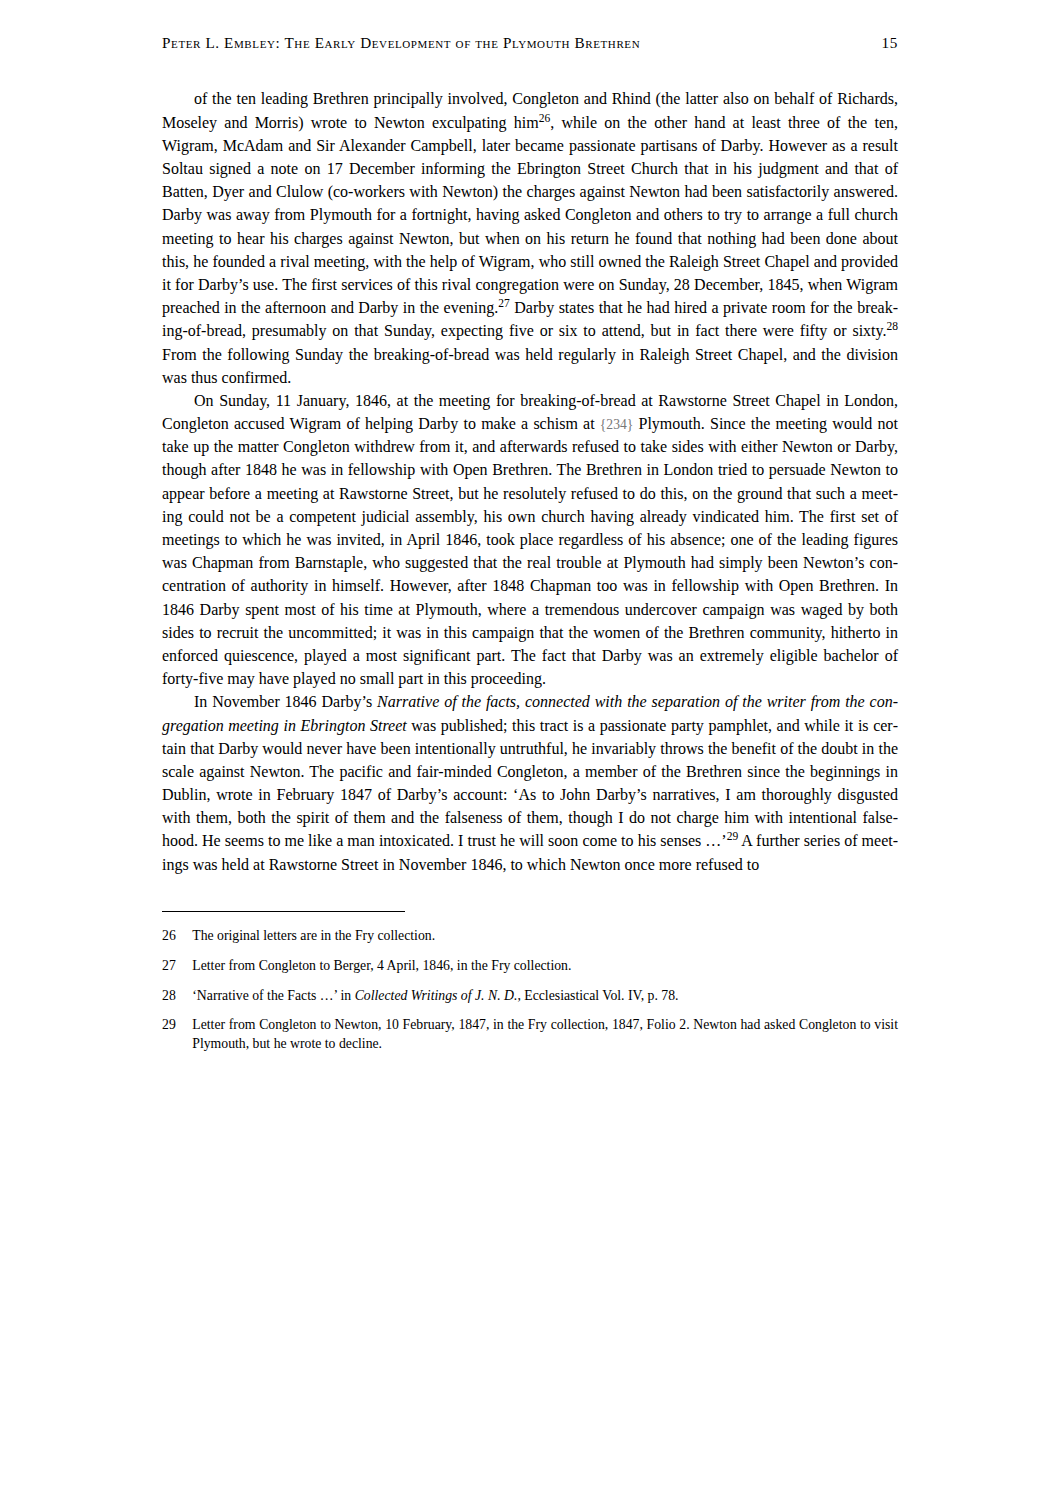Peter L. Embley: The Early Development of the Plymouth Brethren 15
of the ten leading Brethren principally involved, Congleton and Rhind (the latter also on behalf of Richards, Moseley and Morris) wrote to Newton exculpating him26, while on the other hand at least three of the ten, Wigram, McAdam and Sir Alexander Campbell, later became passionate partisans of Darby. However as a result Soltau signed a note on 17 December informing the Ebrington Street Church that in his judgment and that of Batten, Dyer and Clulow (co-workers with Newton) the charges against Newton had been satisfactorily answered. Darby was away from Plymouth for a fortnight, having asked Congleton and others to try to arrange a full church meeting to hear his charges against Newton, but when on his return he found that nothing had been done about this, he founded a rival meeting, with the help of Wigram, who still owned the Raleigh Street Chapel and provided it for Darby’s use. The first services of this rival congregation were on Sunday, 28 December, 1845, when Wigram preached in the afternoon and Darby in the evening.27 Darby states that he had hired a private room for the breaking-of-bread, presumably on that Sunday, expecting five or six to attend, but in fact there were fifty or sixty.28 From the following Sunday the breaking-of-bread was held regularly in Raleigh Street Chapel, and the division was thus confirmed.
On Sunday, 11 January, 1846, at the meeting for breaking-of-bread at Rawstorne Street Chapel in London, Congleton accused Wigram of helping Darby to make a schism at {234} Plymouth. Since the meeting would not take up the matter Congleton withdrew from it, and afterwards refused to take sides with either Newton or Darby, though after 1848 he was in fellowship with Open Brethren. The Brethren in London tried to persuade Newton to appear before a meeting at Rawstorne Street, but he resolutely refused to do this, on the ground that such a meeting could not be a competent judicial assembly, his own church having already vindicated him. The first set of meetings to which he was invited, in April 1846, took place regardless of his absence; one of the leading figures was Chapman from Barnstaple, who suggested that the real trouble at Plymouth had simply been Newton’s concentration of authority in himself. However, after 1848 Chapman too was in fellowship with Open Brethren. In 1846 Darby spent most of his time at Plymouth, where a tremendous undercover campaign was waged by both sides to recruit the uncommitted; it was in this campaign that the women of the Brethren community, hitherto in enforced quiescence, played a most significant part. The fact that Darby was an extremely eligible bachelor of forty-five may have played no small part in this proceeding.
In November 1846 Darby’s Narrative of the facts, connected with the separation of the writer from the congregation meeting in Ebrington Street was published; this tract is a passionate party pamphlet, and while it is certain that Darby would never have been intentionally untruthful, he invariably throws the benefit of the doubt in the scale against Newton. The pacific and fair-minded Congleton, a member of the Brethren since the beginnings in Dublin, wrote in February 1847 of Darby’s account: ‘As to John Darby’s narratives, I am thoroughly disgusted with them, both the spirit of them and the falseness of them, though I do not charge him with intentional falsehood. He seems to me like a man intoxicated. I trust he will soon come to his senses …’29 A further series of meetings was held at Rawstorne Street in November 1846, to which Newton once more refused to
26 The original letters are in the Fry collection.
27 Letter from Congleton to Berger, 4 April, 1846, in the Fry collection.
28‘Narrative of the Facts …’ in Collected Writings of J. N. D., Ecclesiastical Vol. IV, p. 78.
29 Letter from Congleton to Newton, 10 February, 1847, in the Fry collection, 1847, Folio 2. Newton had asked Congleton to visit Plymouth, but he wrote to decline.